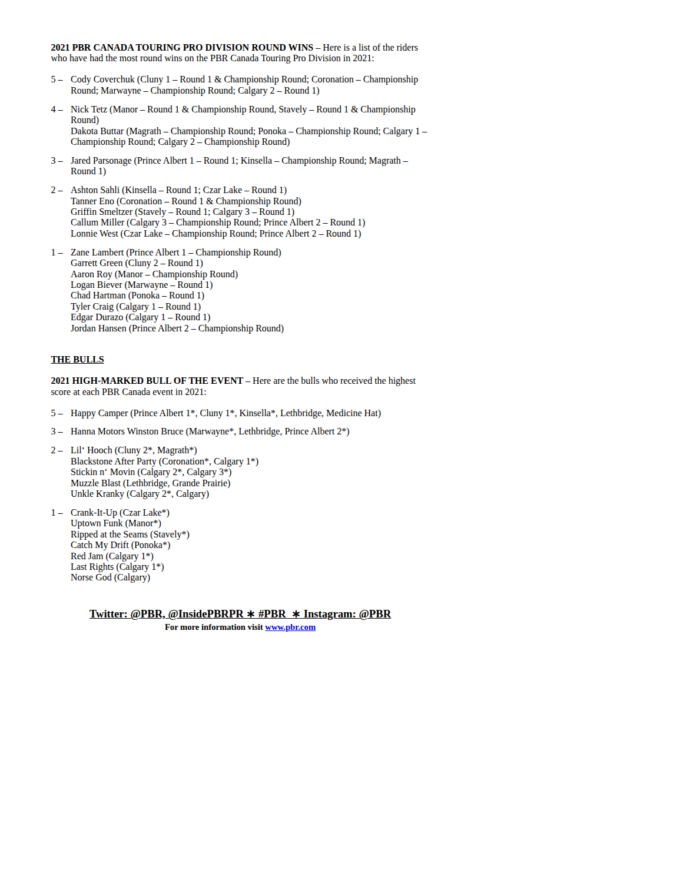2021 PBR CANADA TOURING PRO DIVISION ROUND WINS – Here is a list of the riders who have had the most round wins on the PBR Canada Touring Pro Division in 2021:
5 –
Cody Coverchuk (Cluny 1 – Round 1 & Championship Round; Coronation – Championship Round; Marwayne – Championship Round; Calgary 2 – Round 1)
4 –
Nick Tetz (Manor – Round 1 & Championship Round, Stavely – Round 1 & Championship Round)
Dakota Buttar (Magrath – Championship Round; Ponoka – Championship Round; Calgary 1 – Championship Round; Calgary 2 – Championship Round)
3 –
Jared Parsonage (Prince Albert 1 – Round 1; Kinsella – Championship Round; Magrath – Round 1)
2 –
Ashton Sahli (Kinsella – Round 1; Czar Lake – Round 1)
Tanner Eno (Coronation – Round 1 & Championship Round)
Griffin Smeltzer (Stavely – Round 1; Calgary 3 – Round 1)
Callum Miller (Calgary 3 – Championship Round; Prince Albert 2 – Round 1)
Lonnie West (Czar Lake – Championship Round; Prince Albert 2 – Round 1)
1 –
Zane Lambert (Prince Albert 1 – Championship Round)
Garrett Green (Cluny 2 – Round 1)
Aaron Roy (Manor – Championship Round)
Logan Biever (Marwayne – Round 1)
Chad Hartman (Ponoka – Round 1)
Tyler Craig (Calgary 1 – Round 1)
Edgar Durazo (Calgary 1 – Round 1)
Jordan Hansen (Prince Albert 2 – Championship Round)
THE BULLS
2021 HIGH-MARKED BULL OF THE EVENT – Here are the bulls who received the highest score at each PBR Canada event in 2021:
5 –
Happy Camper (Prince Albert 1*, Cluny 1*, Kinsella*, Lethbridge, Medicine Hat)
3 –
Hanna Motors Winston Bruce (Marwayne*, Lethbridge, Prince Albert 2*)
2 –
Lil‘ Hooch (Cluny 2*, Magrath*)
Blackstone After Party (Coronation*, Calgary 1*)
Stickin n‘ Movin (Calgary 2*, Calgary 3*)
Muzzle Blast (Lethbridge, Grande Prairie)
Unkle Kranky (Calgary 2*, Calgary)
1 –
Crank-It-Up (Czar Lake*)
Uptown Funk (Manor*)
Ripped at the Seams (Stavely*)
Catch My Drift (Ponoka*)
Red Jam (Calgary 1*)
Last Rights (Calgary 1*)
Norse God (Calgary)
Twitter: @PBR, @InsidePBRPR ∗ #PBR ∗ Instagram: @PBR
For more information visit www.pbr.com